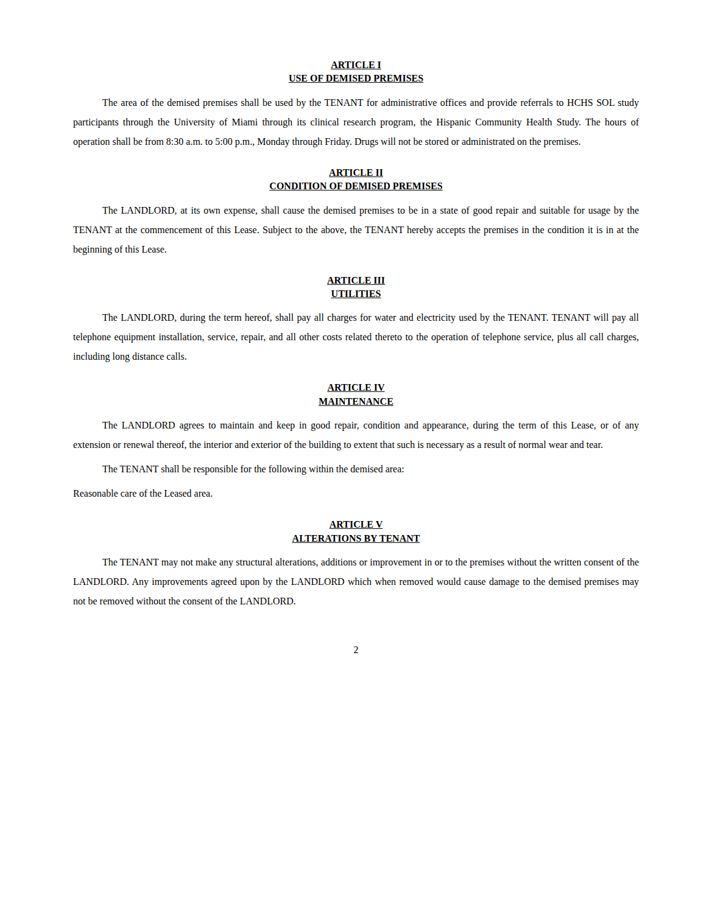ARTICLE I USE OF DEMISED PREMISES
The area of the demised premises shall be used by the TENANT for administrative offices and provide referrals to HCHS SOL study participants through the University of Miami through its clinical research program, the Hispanic Community Health Study. The hours of operation shall be from 8:30 a.m. to 5:00 p.m., Monday through Friday. Drugs will not be stored or administrated on the premises.
ARTICLE II CONDITION OF DEMISED PREMISES
The LANDLORD, at its own expense, shall cause the demised premises to be in a state of good repair and suitable for usage by the TENANT at the commencement of this Lease. Subject to the above, the TENANT hereby accepts the premises in the condition it is in at the beginning of this Lease.
ARTICLE III UTILITIES
The LANDLORD, during the term hereof, shall pay all charges for water and electricity used by the TENANT. TENANT will pay all telephone equipment installation, service, repair, and all other costs related thereto to the operation of telephone service, plus all call charges, including long distance calls.
ARTICLE IV MAINTENANCE
The LANDLORD agrees to maintain and keep in good repair, condition and appearance, during the term of this Lease, or of any extension or renewal thereof, the interior and exterior of the building to extent that such is necessary as a result of normal wear and tear.
The TENANT shall be responsible for the following within the demised area:
Reasonable care of the Leased area.
ARTICLE V ALTERATIONS BY TENANT
The TENANT may not make any structural alterations, additions or improvement in or to the premises without the written consent of the LANDLORD. Any improvements agreed upon by the LANDLORD which when removed would cause damage to the demised premises may not be removed without the consent of the LANDLORD.
2